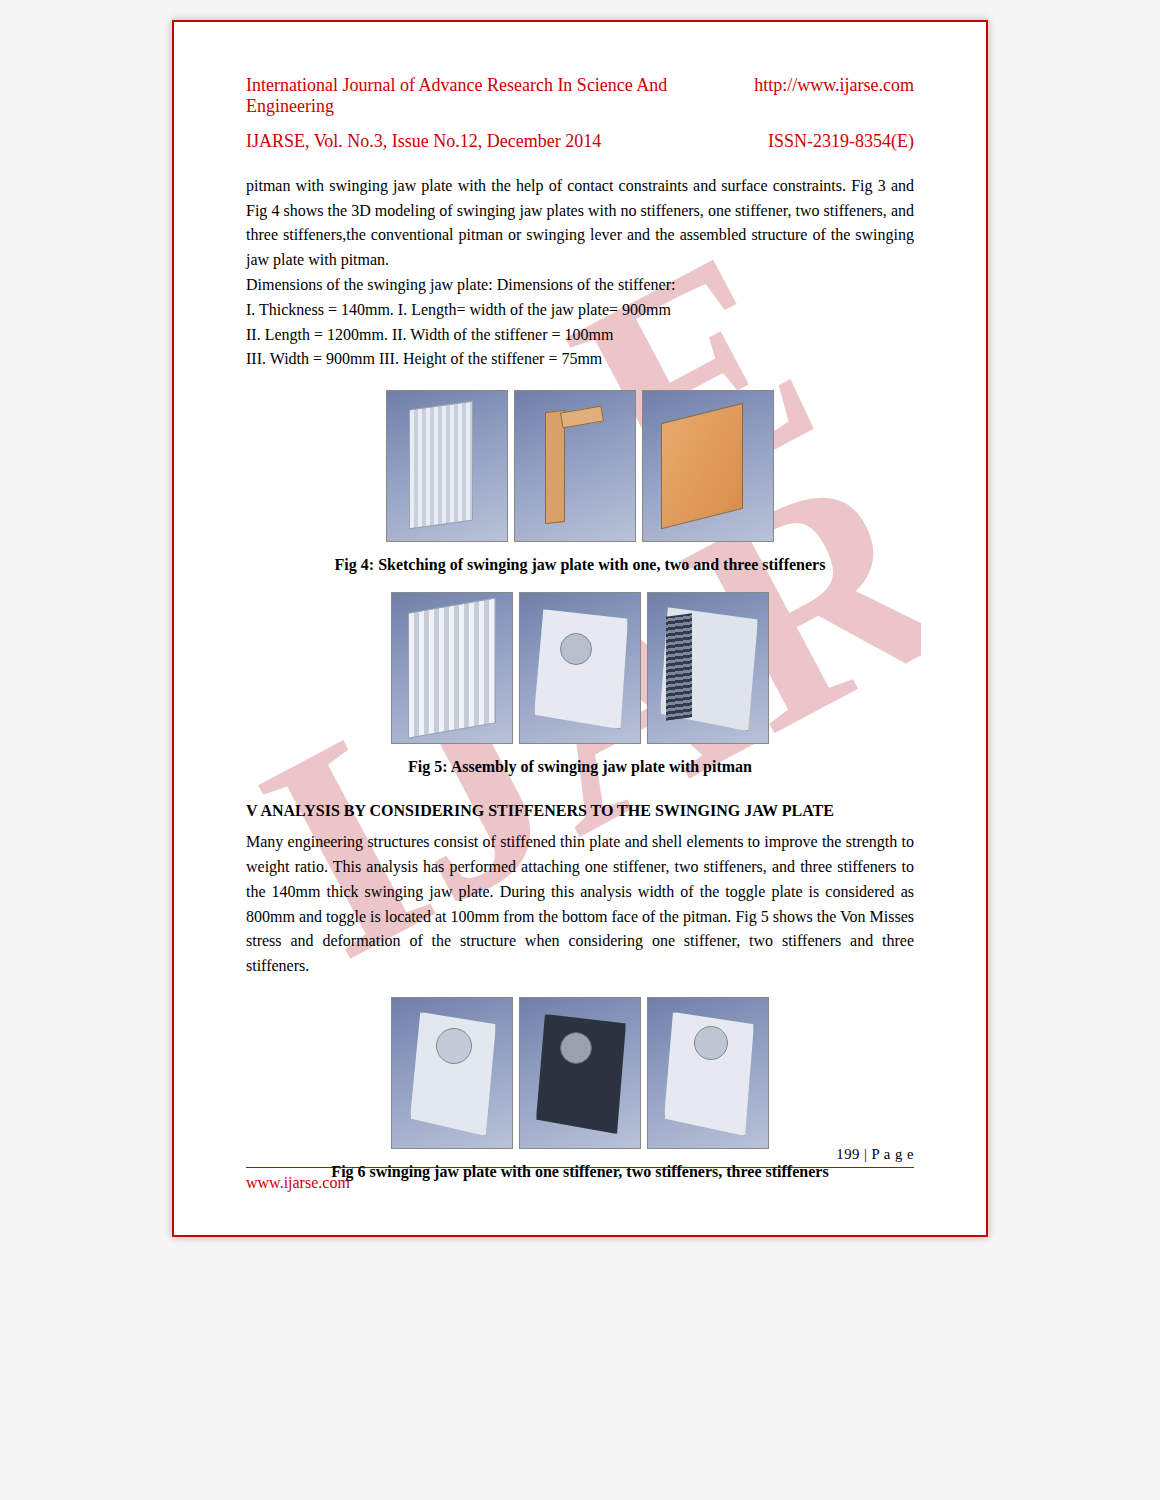E IJAR
International Journal of Advance Research In Science And Engineering http://www.ijarse.com
IJARSE, Vol. No.3, Issue No.12, December 2014 ISSN-2319-8354(E)
pitman with swinging jaw plate with the help of contact constraints and surface constraints. Fig 3 and Fig 4 shows the 3D modeling of swinging jaw plates with no stiffeners, one stiffener, two stiffeners, and three stiffeners,the conventional pitman or swinging lever and the assembled structure of the swinging jaw plate with pitman.
Dimensions of the swinging jaw plate: Dimensions of the stiffener:
I. Thickness = 140mm. I. Length= width of the jaw plate= 900mm
II. Length = 1200mm. II. Width of the stiffener = 100mm
III. Width = 900mm III. Height of the stiffener = 75mm
Fig 4: Sketching of swinging jaw plate with one, two and three stiffeners
Fig 5: Assembly of swinging jaw plate with pitman
V Analysis by Considering Stiffeners to the Swinging Jaw Plate
Many engineering structures consist of stiffened thin plate and shell elements to improve the strength to weight ratio. This analysis has performed attaching one stiffener, two stiffeners, and three stiffeners to the 140mm thick swinging jaw plate. During this analysis width of the toggle plate is considered as 800mm and toggle is located at 100mm from the bottom face of the pitman. Fig 5 shows the Von Misses stress and deformation of the structure when considering one stiffener, two stiffeners and three stiffeners.
Fig 6 swinging jaw plate with one stiffener, two stiffeners, three stiffeners
199 | P a g e
www.ijarse.com